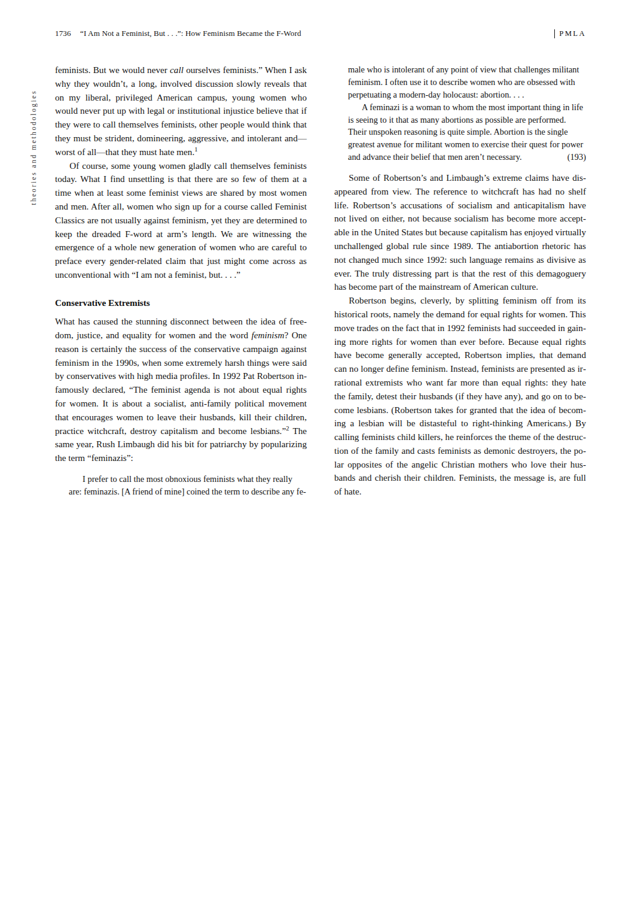1736 “I Am Not a Feminist, But . . .”: How Feminism Became the F-Word PMLA
theories and methodologies
feminists. But we would never call ourselves feminists.” When I ask why they wouldn’t, a long, involved discussion slowly reveals that on my liberal, privileged American campus, young women who would never put up with legal or institutional injustice believe that if they were to call themselves feminists, other people would think that they must be strident, domineering, aggressive, and intolerant and—worst of all—that they must hate men.1
Of course, some young women gladly call themselves feminists today. What I find unsettling is that there are so few of them at a time when at least some feminist views are shared by most women and men. After all, women who sign up for a course called Feminist Classics are not usually against feminism, yet they are determined to keep the dreaded F-word at arm’s length. We are witnessing the emergence of a whole new generation of women who are careful to preface every gender-related claim that just might come across as unconventional with “I am not a feminist, but. . . .”
Conservative Extremists
What has caused the stunning disconnect between the idea of freedom, justice, and equality for women and the word feminism? One reason is certainly the success of the conservative campaign against feminism in the 1990s, when some extremely harsh things were said by conservatives with high media profiles. In 1992 Pat Robertson infamously declared, “The feminist agenda is not about equal rights for women. It is about a socialist, anti-family political movement that encourages women to leave their husbands, kill their children, practice witchcraft, destroy capitalism and become lesbians.”2 The same year, Rush Limbaugh did his bit for patriarchy by popularizing the term “feminazis”:
I prefer to call the most obnoxious feminists what they really are: feminazis. [A friend of mine] coined the term to describe any female who is intolerant of any point of view that challenges militant feminism. I often use it to describe women who are obsessed with perpetuating a modern-day holocaust: abortion. . . .
A feminazi is a woman to whom the most important thing in life is seeing to it that as many abortions as possible are performed. Their unspoken reasoning is quite simple. Abortion is the single greatest avenue for militant women to exercise their quest for power and advance their belief that men aren’t necessary. (193)
Some of Robertson’s and Limbaugh’s extreme claims have disappeared from view. The reference to witchcraft has had no shelf life. Robertson’s accusations of socialism and anticapitalism have not lived on either, not because socialism has become more acceptable in the United States but because capitalism has enjoyed virtually unchallenged global rule since 1989. The antiabortion rhetoric has not changed much since 1992: such language remains as divisive as ever. The truly distressing part is that the rest of this demagoguery has become part of the mainstream of American culture.
Robertson begins, cleverly, by splitting feminism off from its historical roots, namely the demand for equal rights for women. This move trades on the fact that in 1992 feminists had succeeded in gaining more rights for women than ever before. Because equal rights have become generally accepted, Robertson implies, that demand can no longer define feminism. Instead, feminists are presented as irrational extremists who want far more than equal rights: they hate the family, detest their husbands (if they have any), and go on to become lesbians. (Robertson takes for granted that the idea of becoming a lesbian will be distasteful to right-thinking Americans.) By calling feminists child killers, he reinforces the theme of the destruction of the family and casts feminists as demonic destroyers, the polar opposites of the angelic Christian mothers who love their husbands and cherish their children. Feminists, the message is, are full of hate.